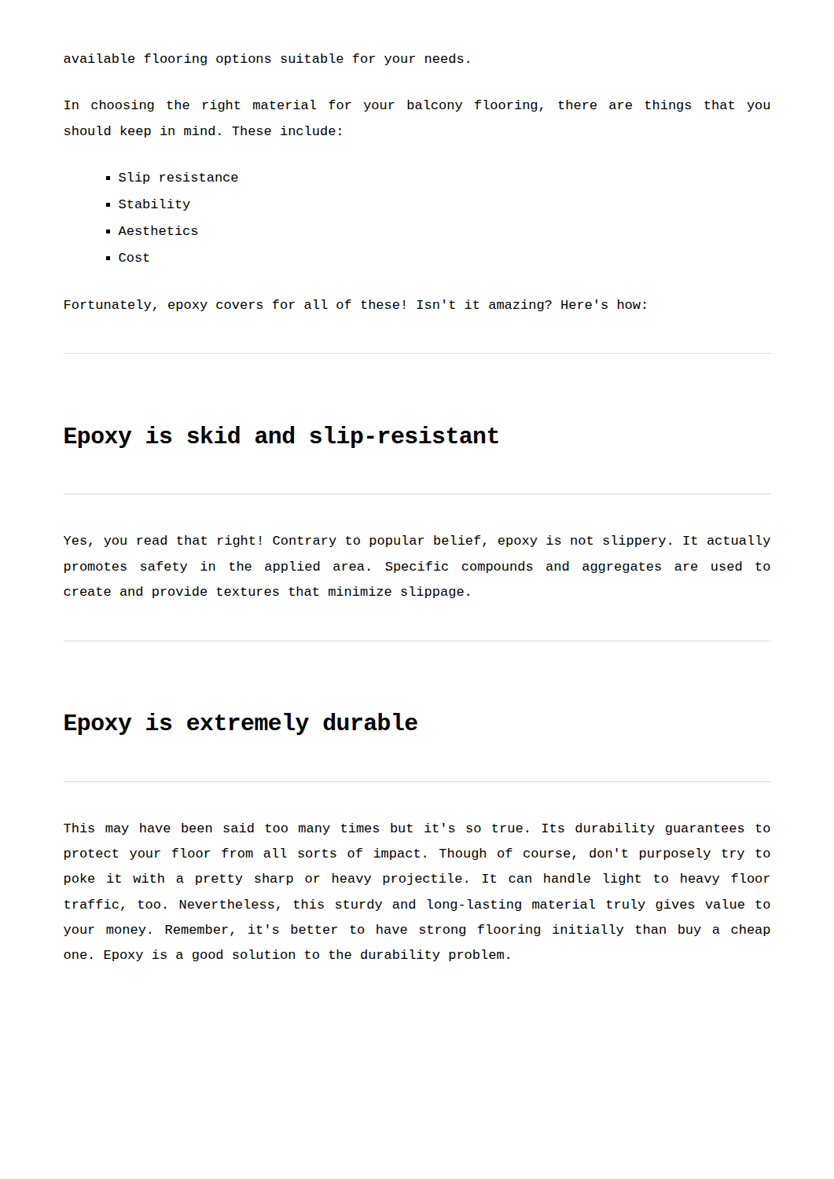available flooring options suitable for your needs.
In choosing the right material for your balcony flooring, there are things that you should keep in mind. These include:
Slip resistance
Stability
Aesthetics
Cost
Fortunately, epoxy covers for all of these! Isn't it amazing? Here's how:
Epoxy is skid and slip-resistant
Yes, you read that right! Contrary to popular belief, epoxy is not slippery. It actually promotes safety in the applied area. Specific compounds and aggregates are used to create and provide textures that minimize slippage.
Epoxy is extremely durable
This may have been said too many times but it's so true. Its durability guarantees to protect your floor from all sorts of impact. Though of course, don't purposely try to poke it with a pretty sharp or heavy projectile. It can handle light to heavy floor traffic, too. Nevertheless, this sturdy and long-lasting material truly gives value to your money. Remember, it's better to have strong flooring initially than buy a cheap one. Epoxy is a good solution to the durability problem.